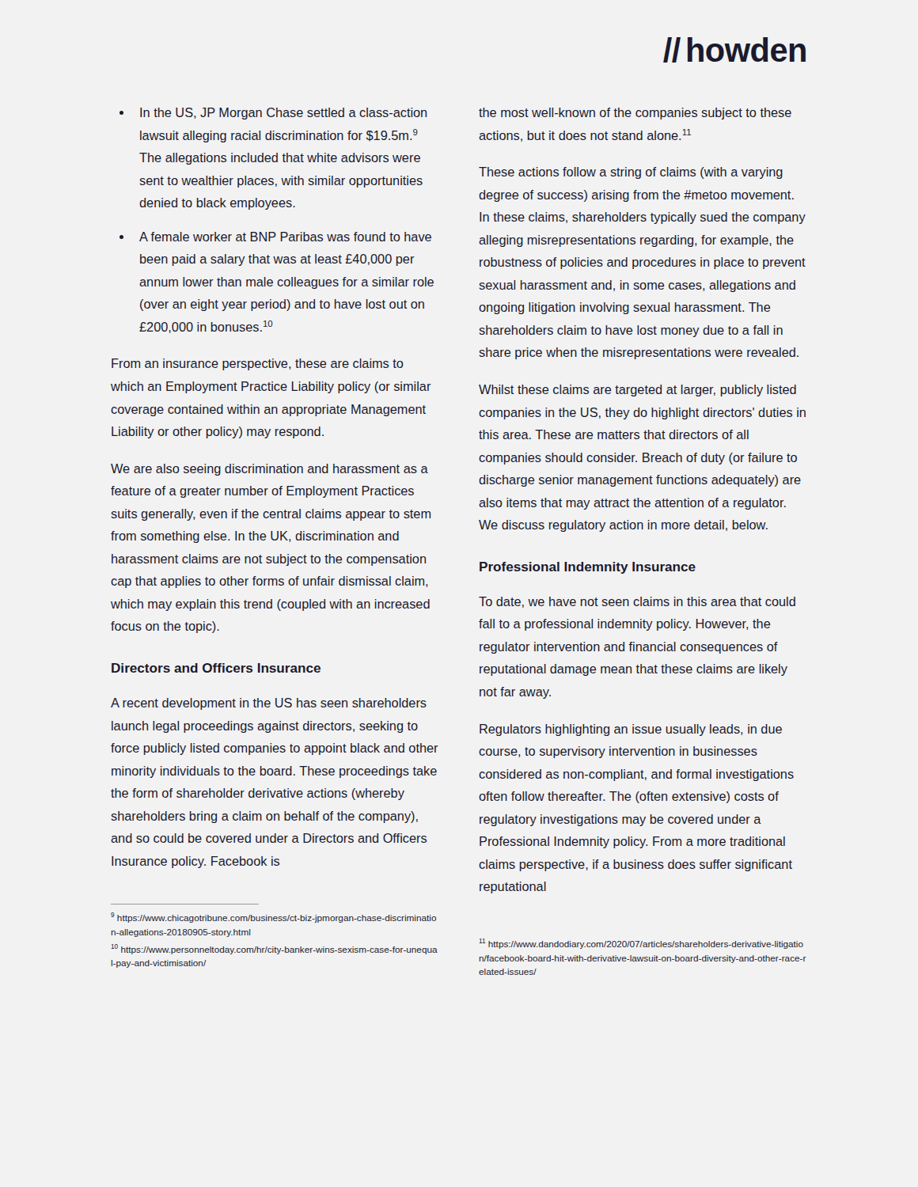//howden
In the US, JP Morgan Chase settled a class-action lawsuit alleging racial discrimination for $19.5m.9 The allegations included that white advisors were sent to wealthier places, with similar opportunities denied to black employees.
A female worker at BNP Paribas was found to have been paid a salary that was at least £40,000 per annum lower than male colleagues for a similar role (over an eight year period) and to have lost out on £200,000 in bonuses.10
From an insurance perspective, these are claims to which an Employment Practice Liability policy (or similar coverage contained within an appropriate Management Liability or other policy) may respond.
We are also seeing discrimination and harassment as a feature of a greater number of Employment Practices suits generally, even if the central claims appear to stem from something else. In the UK, discrimination and harassment claims are not subject to the compensation cap that applies to other forms of unfair dismissal claim, which may explain this trend (coupled with an increased focus on the topic).
Directors and Officers Insurance
A recent development in the US has seen shareholders launch legal proceedings against directors, seeking to force publicly listed companies to appoint black and other minority individuals to the board. These proceedings take the form of shareholder derivative actions (whereby shareholders bring a claim on behalf of the company), and so could be covered under a Directors and Officers Insurance policy. Facebook is
9 https://www.chicagotribune.com/business/ct-biz-jpmorgan-chase-discrimination-allegations-20180905-story.html
10 https://www.personneltoday.com/hr/city-banker-wins-sexism-case-for-unequal-pay-and-victimisation/
the most well-known of the companies subject to these actions, but it does not stand alone.11
These actions follow a string of claims (with a varying degree of success) arising from the #metoo movement. In these claims, shareholders typically sued the company alleging misrepresentations regarding, for example, the robustness of policies and procedures in place to prevent sexual harassment and, in some cases, allegations and ongoing litigation involving sexual harassment. The shareholders claim to have lost money due to a fall in share price when the misrepresentations were revealed.
Whilst these claims are targeted at larger, publicly listed companies in the US, they do highlight directors' duties in this area. These are matters that directors of all companies should consider. Breach of duty (or failure to discharge senior management functions adequately) are also items that may attract the attention of a regulator. We discuss regulatory action in more detail, below.
Professional Indemnity Insurance
To date, we have not seen claims in this area that could fall to a professional indemnity policy. However, the regulator intervention and financial consequences of reputational damage mean that these claims are likely not far away.
Regulators highlighting an issue usually leads, in due course, to supervisory intervention in businesses considered as non-compliant, and formal investigations often follow thereafter. The (often extensive) costs of regulatory investigations may be covered under a Professional Indemnity policy. From a more traditional claims perspective, if a business does suffer significant reputational
11 https://www.dandodiary.com/2020/07/articles/shareholders-derivative-litigation/facebook-board-hit-with-derivative-lawsuit-on-board-diversity-and-other-race-related-issues/